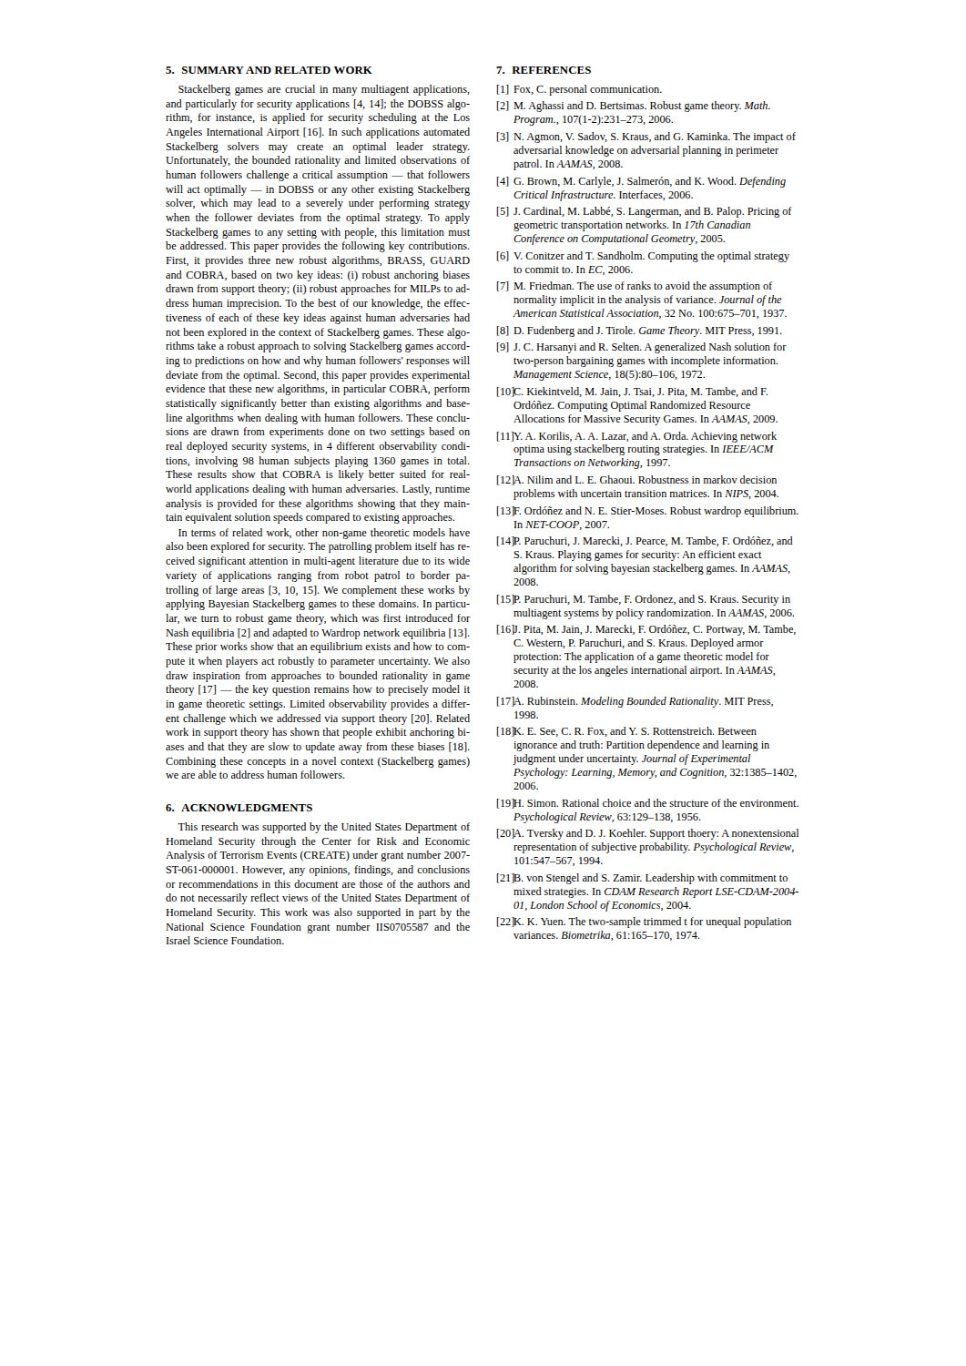5. SUMMARY AND RELATED WORK
Stackelberg games are crucial in many multiagent applications, and particularly for security applications [4, 14]; the DOBSS algorithm, for instance, is applied for security scheduling at the Los Angeles International Airport [16]. In such applications automated Stackelberg solvers may create an optimal leader strategy. Unfortunately, the bounded rationality and limited observations of human followers challenge a critical assumption — that followers will act optimally — in DOBSS or any other existing Stackelberg solver, which may lead to a severely under performing strategy when the follower deviates from the optimal strategy. To apply Stackelberg games to any setting with people, this limitation must be addressed. This paper provides the following key contributions. First, it provides three new robust algorithms, BRASS, GUARD and COBRA, based on two key ideas: (i) robust anchoring biases drawn from support theory; (ii) robust approaches for MILPs to address human imprecision. To the best of our knowledge, the effectiveness of each of these key ideas against human adversaries had not been explored in the context of Stackelberg games. These algorithms take a robust approach to solving Stackelberg games according to predictions on how and why human followers' responses will deviate from the optimal. Second, this paper provides experimental evidence that these new algorithms, in particular COBRA, perform statistically significantly better than existing algorithms and baseline algorithms when dealing with human followers. These conclusions are drawn from experiments done on two settings based on real deployed security systems, in 4 different observability conditions, involving 98 human subjects playing 1360 games in total. These results show that COBRA is likely better suited for real-world applications dealing with human adversaries. Lastly, runtime analysis is provided for these algorithms showing that they maintain equivalent solution speeds compared to existing approaches.
In terms of related work, other non-game theoretic models have also been explored for security. The patrolling problem itself has received significant attention in multi-agent literature due to its wide variety of applications ranging from robot patrol to border patrolling of large areas [3, 10, 15]. We complement these works by applying Bayesian Stackelberg games to these domains. In particular, we turn to robust game theory, which was first introduced for Nash equilibria [2] and adapted to Wardrop network equilibria [13]. These prior works show that an equilibrium exists and how to compute it when players act robustly to parameter uncertainty. We also draw inspiration from approaches to bounded rationality in game theory [17] — the key question remains how to precisely model it in game theoretic settings. Limited observability provides a different challenge which we addressed via support theory [20]. Related work in support theory has shown that people exhibit anchoring biases and that they are slow to update away from these biases [18]. Combining these concepts in a novel context (Stackelberg games) we are able to address human followers.
6. ACKNOWLEDGMENTS
This research was supported by the United States Department of Homeland Security through the Center for Risk and Economic Analysis of Terrorism Events (CREATE) under grant number 2007-ST-061-000001. However, any opinions, findings, and conclusions or recommendations in this document are those of the authors and do not necessarily reflect views of the United States Department of Homeland Security. This work was also supported in part by the National Science Foundation grant number IIS0705587 and the Israel Science Foundation.
7. REFERENCES
Fox, C. personal communication.
M. Aghassi and D. Bertsimas. Robust game theory. Math. Program., 107(1-2):231–273, 2006.
N. Agmon, V. Sadov, S. Kraus, and G. Kaminka. The impact of adversarial knowledge on adversarial planning in perimeter patrol. In AAMAS, 2008.
G. Brown, M. Carlyle, J. Salmerón, and K. Wood. Defending Critical Infrastructure. Interfaces, 2006.
J. Cardinal, M. Labbé, S. Langerman, and B. Palop. Pricing of geometric transportation networks. In 17th Canadian Conference on Computational Geometry, 2005.
V. Conitzer and T. Sandholm. Computing the optimal strategy to commit to. In EC, 2006.
M. Friedman. The use of ranks to avoid the assumption of normality implicit in the analysis of variance. Journal of the American Statistical Association, 32 No. 100:675–701, 1937.
D. Fudenberg and J. Tirole. Game Theory. MIT Press, 1991.
J. C. Harsanyi and R. Selten. A generalized Nash solution for two-person bargaining games with incomplete information. Management Science, 18(5):80–106, 1972.
C. Kiekintveld, M. Jain, J. Tsai, J. Pita, M. Tambe, and F. Ordóñez. Computing Optimal Randomized Resource Allocations for Massive Security Games. In AAMAS, 2009.
Y. A. Korilis, A. A. Lazar, and A. Orda. Achieving network optima using stackelberg routing strategies. In IEEE/ACM Transactions on Networking, 1997.
A. Nilim and L. E. Ghaoui. Robustness in markov decision problems with uncertain transition matrices. In NIPS, 2004.
F. Ordóñez and N. E. Stier-Moses. Robust wardrop equilibrium. In NET-COOP, 2007.
P. Paruchuri, J. Marecki, J. Pearce, M. Tambe, F. Ordóñez, and S. Kraus. Playing games for security: An efficient exact algorithm for solving bayesian stackelberg games. In AAMAS, 2008.
P. Paruchuri, M. Tambe, F. Ordonez, and S. Kraus. Security in multiagent systems by policy randomization. In AAMAS, 2006.
J. Pita, M. Jain, J. Marecki, F. Ordóñez, C. Portway, M. Tambe, C. Western, P. Paruchuri, and S. Kraus. Deployed armor protection: The application of a game theoretic model for security at the los angeles international airport. In AAMAS, 2008.
A. Rubinstein. Modeling Bounded Rationality. MIT Press, 1998.
K. E. See, C. R. Fox, and Y. S. Rottenstreich. Between ignorance and truth: Partition dependence and learning in judgment under uncertainty. Journal of Experimental Psychology: Learning, Memory, and Cognition, 32:1385–1402, 2006.
H. Simon. Rational choice and the structure of the environment. Psychological Review, 63:129–138, 1956.
A. Tversky and D. J. Koehler. Support thoery: A nonextensional representation of subjective probability. Psychological Review, 101:547–567, 1994.
B. von Stengel and S. Zamir. Leadership with commitment to mixed strategies. In CDAM Research Report LSE-CDAM-2004-01, London School of Economics, 2004.
K. K. Yuen. The two-sample trimmed t for unequal population variances. Biometrika, 61:165–170, 1974.